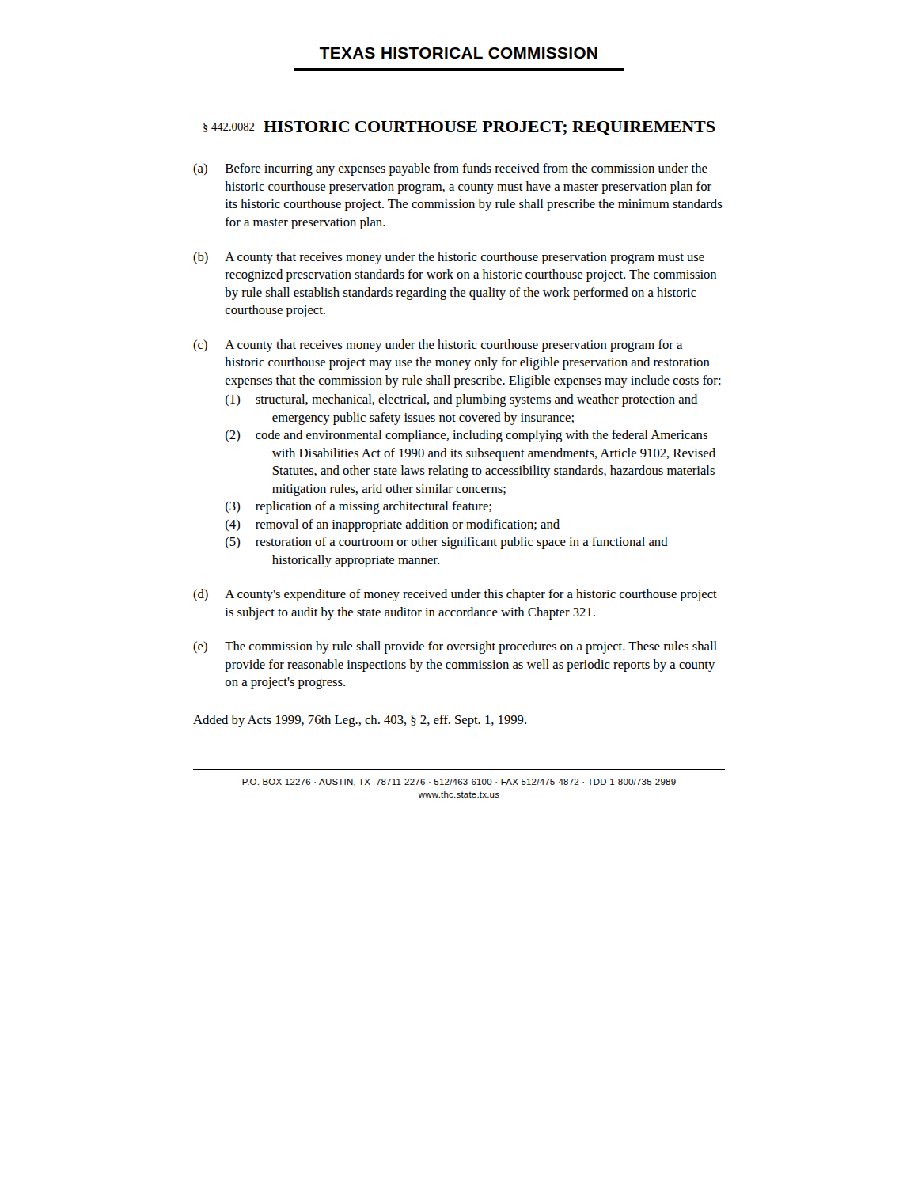TEXAS HISTORICAL COMMISSION
§ 442.0082 HISTORIC COURTHOUSE PROJECT; REQUIREMENTS
(a) Before incurring any expenses payable from funds received from the commission under the historic courthouse preservation program, a county must have a master preservation plan for its historic courthouse project. The commission by rule shall prescribe the minimum standards for a master preservation plan.
(b) A county that receives money under the historic courthouse preservation program must use recognized preservation standards for work on a historic courthouse project. The commission by rule shall establish standards regarding the quality of the work performed on a historic courthouse project.
(c) A county that receives money under the historic courthouse preservation program for a historic courthouse project may use the money only for eligible preservation and restoration expenses that the commission by rule shall prescribe. Eligible expenses may include costs for:
(1) structural, mechanical, electrical, and plumbing systems and weather protection and emergency public safety issues not covered by insurance;
(2) code and environmental compliance, including complying with the federal Americans with Disabilities Act of 1990 and its subsequent amendments, Article 9102, Revised Statutes, and other state laws relating to accessibility standards, hazardous materials mitigation rules, arid other similar concerns;
(3) replication of a missing architectural feature;
(4) removal of an inappropriate addition or modification; and
(5) restoration of a courtroom or other significant public space in a functional and historically appropriate manner.
(d) A county's expenditure of money received under this chapter for a historic courthouse project is subject to audit by the state auditor in accordance with Chapter 321.
(e) The commission by rule shall provide for oversight procedures on a project. These rules shall provide for reasonable inspections by the commission as well as periodic reports by a county on a project's progress.
Added by Acts 1999, 76th Leg., ch. 403, § 2, eff. Sept. 1, 1999.
P.O. BOX 12276 · AUSTIN, TX 78711-2276 · 512/463-6100 · FAX 512/475-4872 · TDD 1-800/735-2989 www.thc.state.tx.us